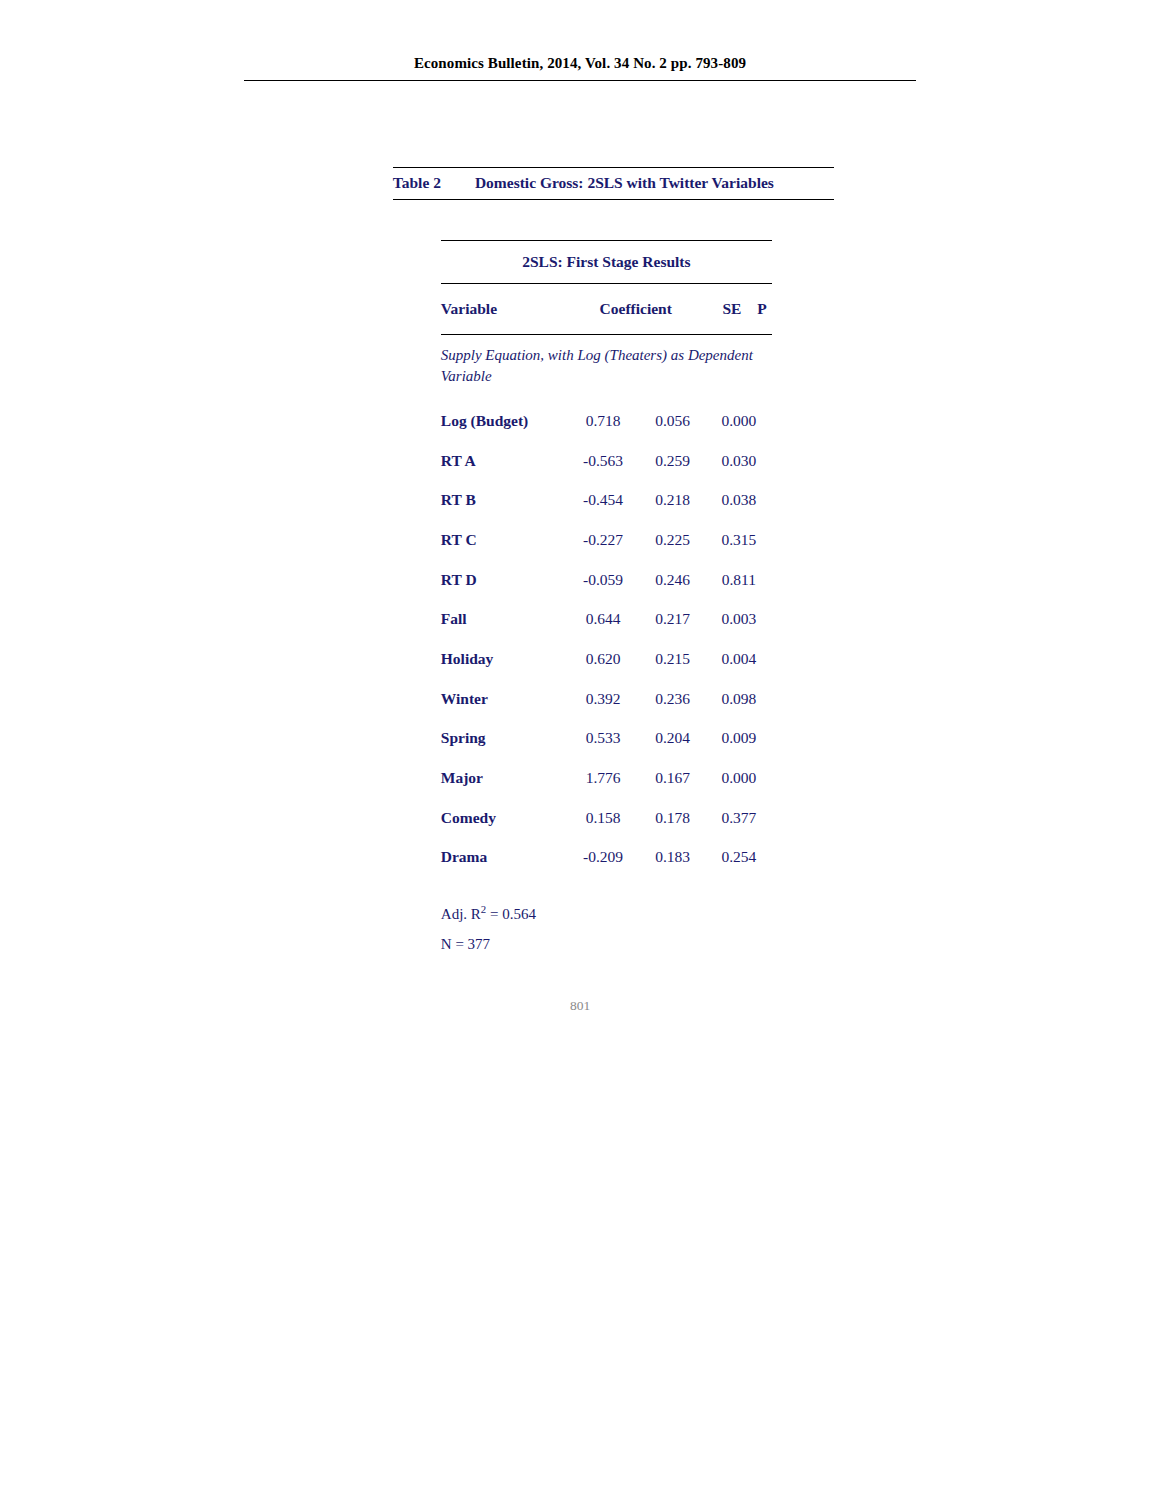Economics Bulletin, 2014, Vol. 34 No. 2 pp. 793-809
Table 2 Domestic Gross: 2SLS with Twitter Variables
2SLS: First Stage Results
| Variable | Coefficient | SE | P |
| --- | --- | --- | --- |
Supply Equation, with Log (Theaters) as Dependent Variable
| Log (Budget) | 0.718 | 0.056 | 0.000 |
| RT A | -0.563 | 0.259 | 0.030 |
| RT B | -0.454 | 0.218 | 0.038 |
| RT C | -0.227 | 0.225 | 0.315 |
| RT D | -0.059 | 0.246 | 0.811 |
| Fall | 0.644 | 0.217 | 0.003 |
| Holiday | 0.620 | 0.215 | 0.004 |
| Winter | 0.392 | 0.236 | 0.098 |
| Spring | 0.533 | 0.204 | 0.009 |
| Major | 1.776 | 0.167 | 0.000 |
| Comedy | 0.158 | 0.178 | 0.377 |
| Drama | -0.209 | 0.183 | 0.254 |
Adj. R2 = 0.564
N = 377
801